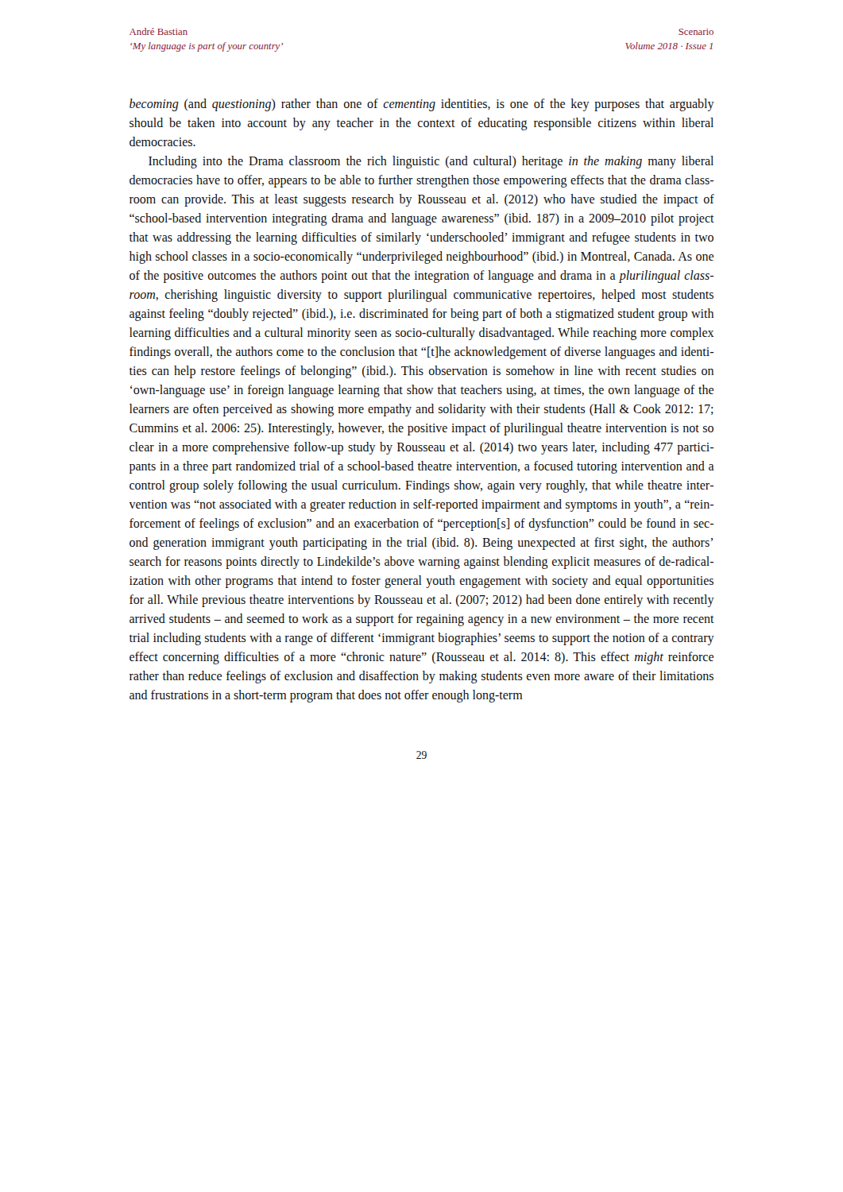André Bastian ‘My language is part of your country’
Scenario Volume 2018 · Issue 1
becoming (and questioning) rather than one of cementing identities, is one of the key purposes that arguably should be taken into account by any teacher in the context of educating responsible citizens within liberal democracies.
Including into the Drama classroom the rich linguistic (and cultural) heritage in the making many liberal democracies have to offer, appears to be able to further strengthen those empowering effects that the drama classroom can provide. This at least suggests research by Rousseau et al. (2012) who have studied the impact of “school-based intervention integrating drama and language awareness” (ibid. 187) in a 2009–2010 pilot project that was addressing the learning difficulties of similarly ‘underschooled’ immigrant and refugee students in two high school classes in a socio-economically “underprivileged neighbourhood” (ibid.) in Montreal, Canada. As one of the positive outcomes the authors point out that the integration of language and drama in a plurilingual classroom, cherishing linguistic diversity to support plurilingual communicative repertoires, helped most students against feeling “doubly rejected” (ibid.), i.e. discriminated for being part of both a stigmatized student group with learning difficulties and a cultural minority seen as socio-culturally disadvantaged. While reaching more complex findings overall, the authors come to the conclusion that “[t]he acknowledgement of diverse languages and identities can help restore feelings of belonging” (ibid.). This observation is somehow in line with recent studies on ‘own-language use’ in foreign language learning that show that teachers using, at times, the own language of the learners are often perceived as showing more empathy and solidarity with their students (Hall & Cook 2012: 17; Cummins et al. 2006: 25). Interestingly, however, the positive impact of plurilingual theatre intervention is not so clear in a more comprehensive follow-up study by Rousseau et al. (2014) two years later, including 477 participants in a three part randomized trial of a school-based theatre intervention, a focused tutoring intervention and a control group solely following the usual curriculum. Findings show, again very roughly, that while theatre intervention was “not associated with a greater reduction in self-reported impairment and symptoms in youth”, a “reinforcement of feelings of exclusion” and an exacerbation of “perception[s] of dysfunction” could be found in second generation immigrant youth participating in the trial (ibid. 8). Being unexpected at first sight, the authors’ search for reasons points directly to Lindekilde’s above warning against blending explicit measures of de-radicalization with other programs that intend to foster general youth engagement with society and equal opportunities for all. While previous theatre interventions by Rousseau et al. (2007; 2012) had been done entirely with recently arrived students – and seemed to work as a support for regaining agency in a new environment – the more recent trial including students with a range of different ‘immigrant biographies’ seems to support the notion of a contrary effect concerning difficulties of a more “chronic nature” (Rousseau et al. 2014: 8). This effect might reinforce rather than reduce feelings of exclusion and disaffection by making students even more aware of their limitations and frustrations in a short-term program that does not offer enough long-term
29